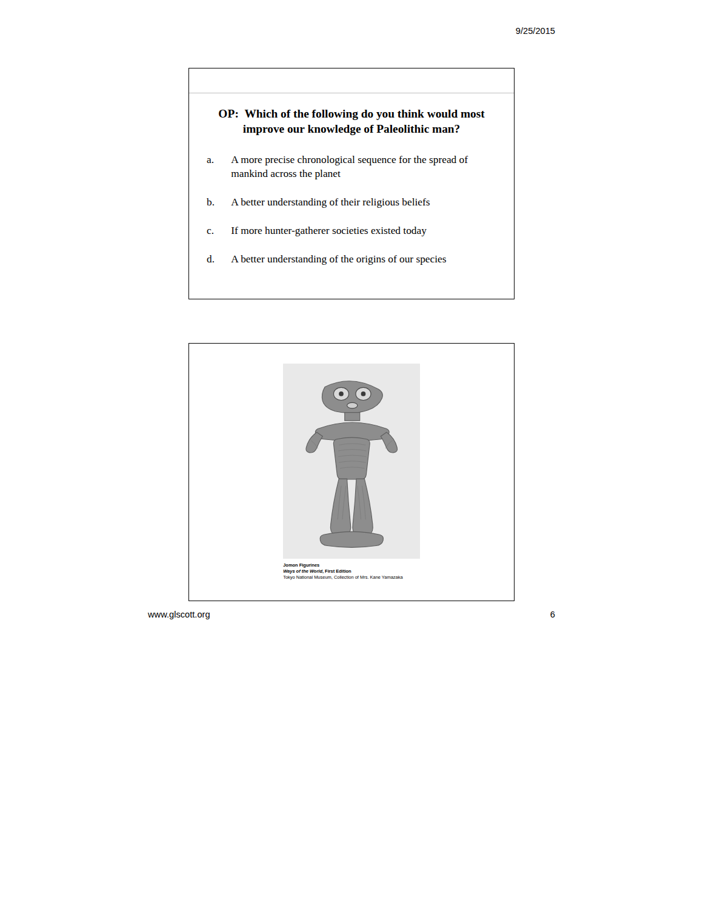9/25/2015
OP: Which of the following do you think would most improve our knowledge of Paleolithic man?
a. A more precise chronological sequence for the spread of mankind across the planet
b. A better understanding of their religious beliefs
c. If more hunter-gatherer societies existed today
d. A better understanding of the origins of our species
Jomon Figurines
Ways of the World, First Edition
Tokyo National Museum, Collection of Mrs. Kane Yamazaka
www.glscott.org 6